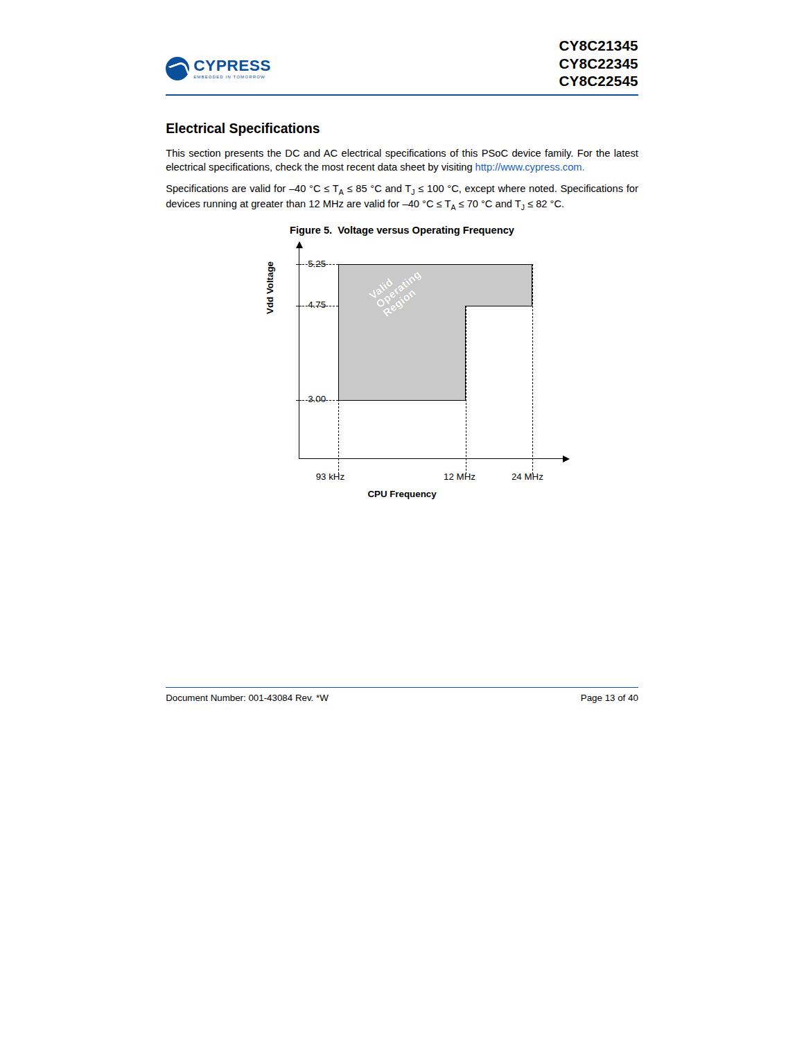CY8C21345
CY8C22345
CY8C22545
CYPRESS
EMBEDDED IN TOMORROW
Electrical Specifications
This section presents the DC and AC electrical specifications of this PSoC device family. For the latest electrical specifications, check the most recent data sheet by visiting http://www.cypress.com.
Specifications are valid for –40 °C ≤ TA ≤ 85 °C and TJ ≤ 100 °C, except where noted. Specifications for devices running at greater than 12 MHz are valid for –40 °C ≤ TA ≤ 70 °C and TJ ≤ 82 °C.
Figure 5. Voltage versus Operating Frequency
Valid
Operating
Region
5.25
4.75
3.00
Vdd Voltage
93 kHz
12 MHz
24 MHz
CPU Frequency
Document Number: 001-43084 Rev. *W
Page 13 of 40